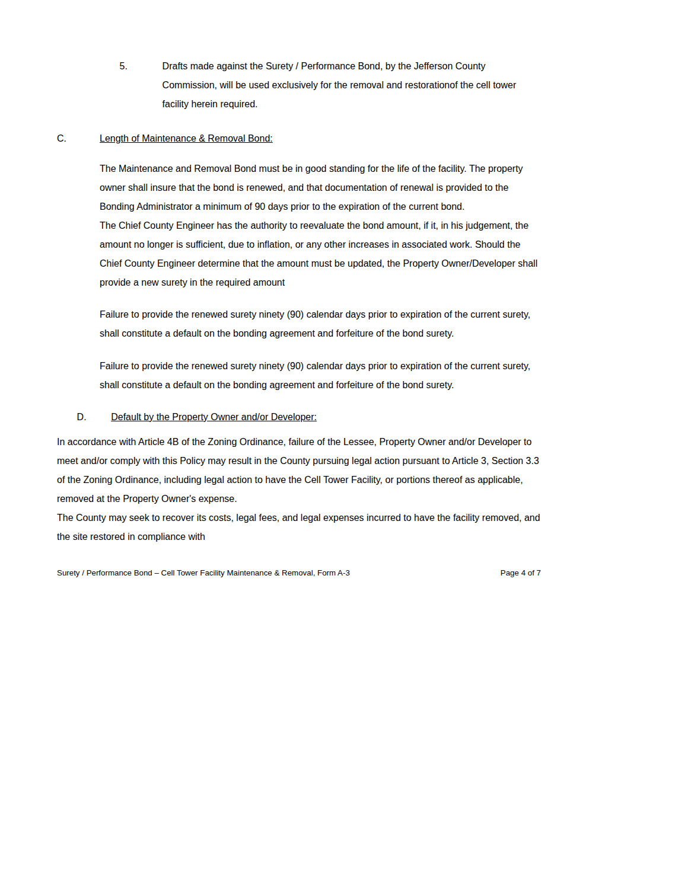5.
Drafts made against the Surety / Performance Bond, by the Jefferson County Commission, will be used exclusively for the removal and restorationof the cell tower facility herein required.
C.
Length of Maintenance & Removal Bond:
The Maintenance and Removal Bond must be in good standing for the life of the facility. The property owner shall insure that the bond is renewed, and that documentation of renewal is provided to the Bonding Administrator a minimum of 90 days prior to the expiration of the current bond.
The Chief County Engineer has the authority to reevaluate the bond amount, if it, in his judgement, the amount no longer is sufficient, due to inflation, or any other increases in associated work. Should the Chief County Engineer determine that the amount must be updated, the Property Owner/Developer shall provide a new surety in the required amount
Failure to provide the renewed surety ninety (90) calendar days prior to expiration of the current surety, shall constitute a default on the bonding agreement and forfeiture of the bond surety.
Failure to provide the renewed surety ninety (90) calendar days prior to expiration of the current surety, shall constitute a default on the bonding agreement and forfeiture of the bond surety.
D.
Default by the Property Owner and/or Developer:
In accordance with Article 4B of the Zoning Ordinance, failure of the Lessee, Property Owner and/or Developer to meet and/or comply with this Policy may result in the County pursuing legal action pursuant to Article 3, Section 3.3 of the Zoning Ordinance, including legal action to have the Cell Tower Facility, or portions thereof as applicable, removed at the Property Owner's expense.
The County may seek to recover its costs, legal fees, and legal expenses incurred to have the facility removed, and the site restored in compliance with
Surety / Performance Bond – Cell Tower Facility Maintenance & Removal, Form A-3
Page 4 of 7